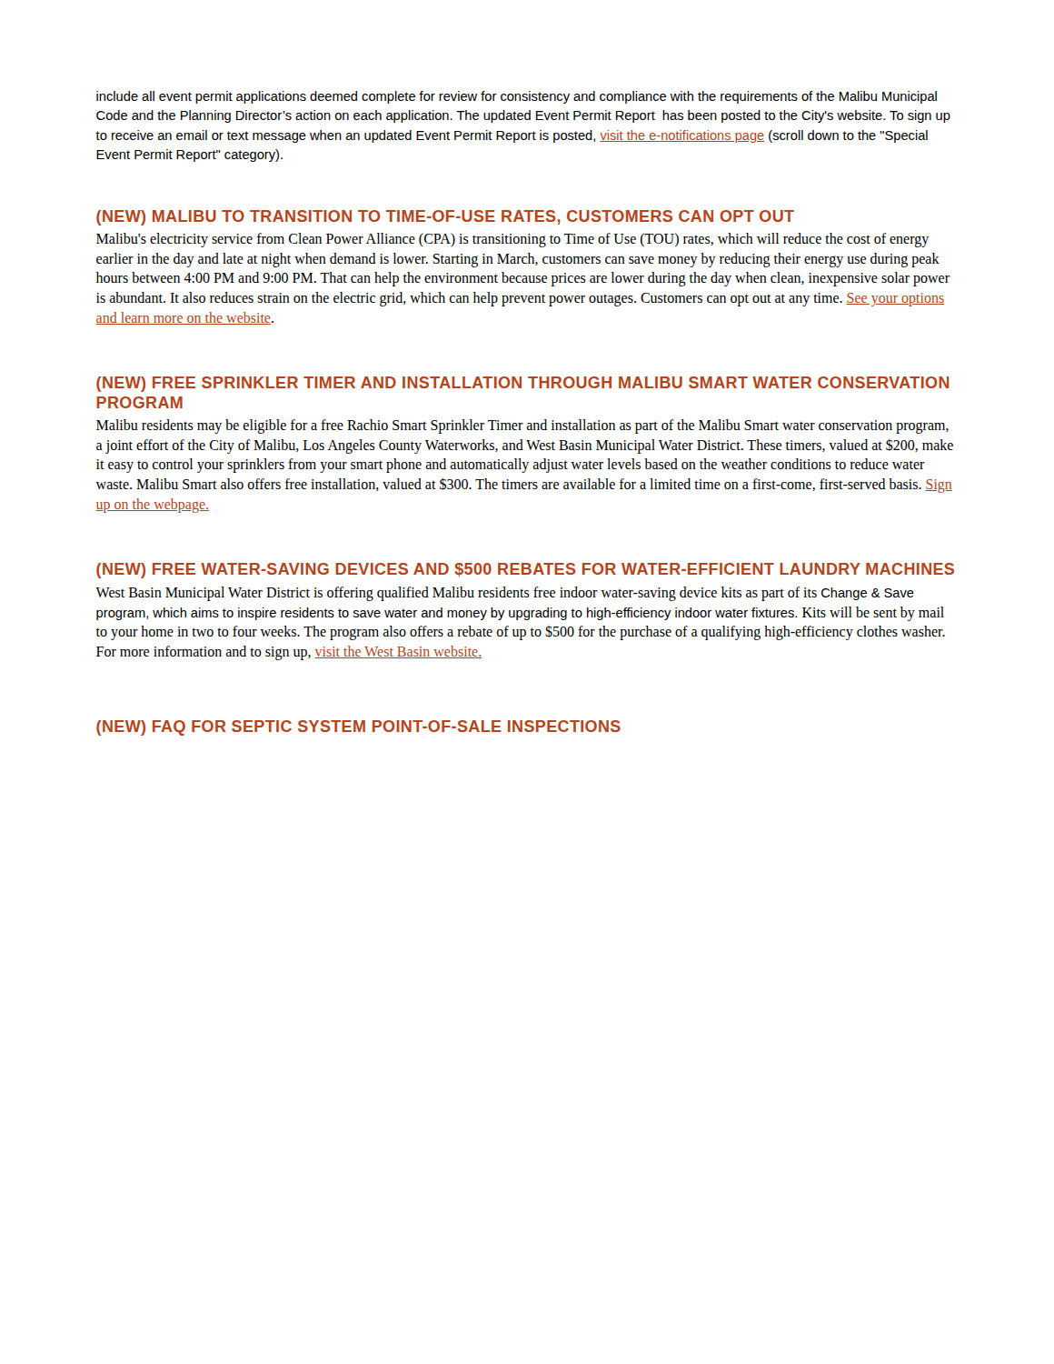include all event permit applications deemed complete for review for consistency and compliance with the requirements of the Malibu Municipal Code and the Planning Director’s action on each application. The updated Event Permit Report has been posted to the City's website. To sign up to receive an email or text message when an updated Event Permit Report is posted, visit the e-notifications page (scroll down to the "Special Event Permit Report" category).
(New) Malibu to Transition to Time-of-Use Rates, Customers Can Opt Out
Malibu's electricity service from Clean Power Alliance (CPA) is transitioning to Time of Use (TOU) rates, which will reduce the cost of energy earlier in the day and late at night when demand is lower. Starting in March, customers can save money by reducing their energy use during peak hours between 4:00 PM and 9:00 PM. That can help the environment because prices are lower during the day when clean, inexpensive solar power is abundant. It also reduces strain on the electric grid, which can help prevent power outages. Customers can opt out at any time. See your options and learn more on the website.
(New) Free Sprinkler Timer and Installation Through Malibu Smart Water Conservation Program
Malibu residents may be eligible for a free Rachio Smart Sprinkler Timer and installation as part of the Malibu Smart water conservation program, a joint effort of the City of Malibu, Los Angeles County Waterworks, and West Basin Municipal Water District. These timers, valued at $200, make it easy to control your sprinklers from your smart phone and automatically adjust water levels based on the weather conditions to reduce water waste. Malibu Smart also offers free installation, valued at $300. The timers are available for a limited time on a first-come, first-served basis. Sign up on the webpage.
(New) Free Water-Saving Devices and $500 Rebates for Water-Efficient Laundry Machines
West Basin Municipal Water District is offering qualified Malibu residents free indoor water-saving device kits as part of its Change & Save program, which aims to inspire residents to save water and money by upgrading to high-efficiency indoor water fixtures. Kits will be sent by mail to your home in two to four weeks. The program also offers a rebate of up to $500 for the purchase of a qualifying high-efficiency clothes washer. For more information and to sign up, visit the West Basin website.
(New) FAQ for Septic System Point-of-Sale Inspections